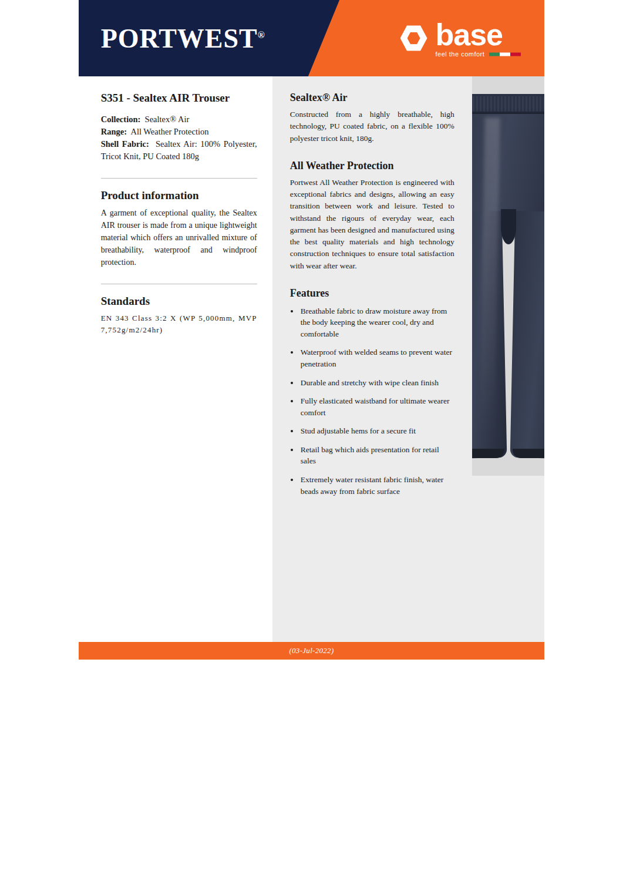PORTWEST®
base
feel the comfort
S351 - Sealtex AIR Trouser
Collection: Sealtex® Air
Range: All Weather Protection
Shell Fabric: Sealtex Air: 100% Polyester, Tricot Knit, PU Coated 180g
Product information
A garment of exceptional quality, the Sealtex AIR trouser is made from a unique lightweight material which offers an unrivalled mixture of breathability, waterproof and windproof protection.
Standards
EN 343 Class 3:2 X (WP 5,000mm, MVP 7,752g/m2/24hr)
Sealtex® Air
Constructed from a highly breathable, high technology, PU coated fabric, on a flexible 100% polyester tricot knit, 180g.
All Weather Protection
Portwest All Weather Protection is engineered with exceptional fabrics and designs, allowing an easy transition between work and leisure. Tested to withstand the rigours of everyday wear, each garment has been designed and manufactured using the best quality materials and high technology construction techniques to ensure total satisfaction with wear after wear.
Features
Breathable fabric to draw moisture away from the body keeping the wearer cool, dry and comfortable
Waterproof with welded seams to prevent water penetration
Durable and stretchy with wipe clean finish
Fully elasticated waistband for ultimate wearer comfort
Stud adjustable hems for a secure fit
Retail bag which aids presentation for retail sales
Extremely water resistant fabric finish, water beads away from fabric surface
(03-Jul-2022)